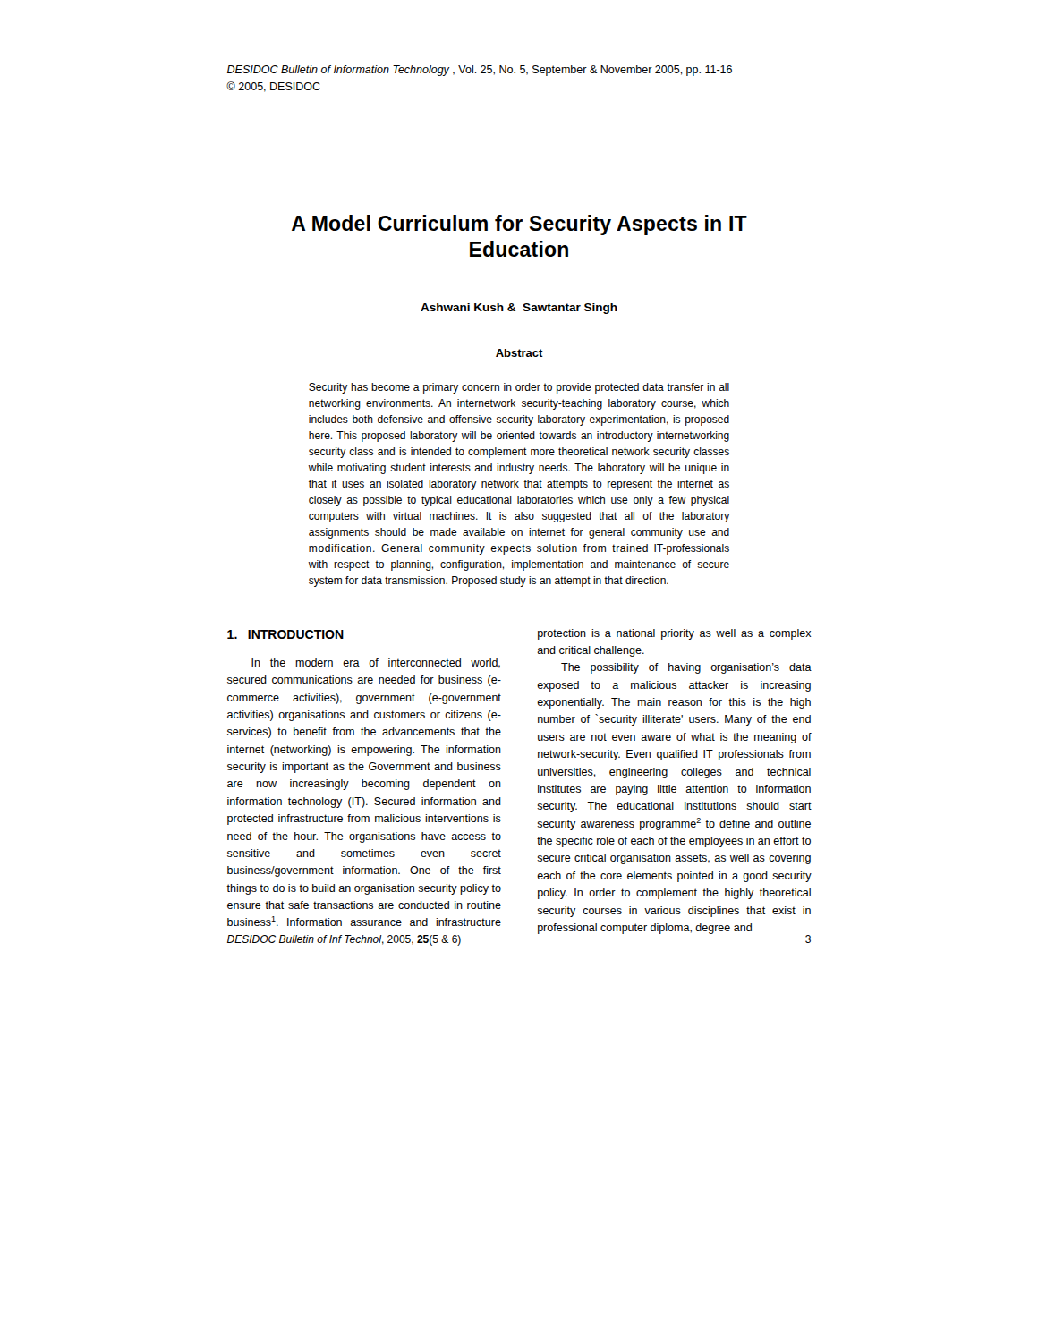DESIDOC Bulletin of Information Technology , Vol. 25, No. 5, September & November 2005, pp. 11-16
© 2005, DESIDOC
A Model Curriculum for Security Aspects in IT
Education
Ashwani Kush & Sawtantar Singh
Abstract
Security has become a primary concern in order to provide protected data transfer in all networking environments. An internetwork security-teaching laboratory course, which includes both defensive and offensive security laboratory experimentation, is proposed here. This proposed laboratory will be oriented towards an introductory internetworking security class and is intended to complement more theoretical network security classes while motivating student interests and industry needs. The laboratory will be unique in that it uses an isolated laboratory network that attempts to represent the internet as closely as possible to typical educational laboratories which use only a few physical computers with virtual machines. It is also suggested that all of the laboratory assignments should be made available on internet for general community use and modification. General community expects solution from trained IT-professionals with respect to planning, configuration, implementation and maintenance of secure system for data transmission. Proposed study is an attempt in that direction.
1. INTRODUCTION
In the modern era of interconnected world, secured communications are needed for business (e-commerce activities), government (e-government activities) organisations and customers or citizens (e-services) to benefit from the advancements that the internet (networking) is empowering. The information security is important as the Government and business are now increasingly becoming dependent on information technology (IT). Secured information and protected infrastructure from malicious interventions is need of the hour. The organisations have access to sensitive and sometimes even secret business/government information. One of the first things to do is to build an organisation security policy to ensure that safe transactions are conducted in routine business1. Information assurance and infrastructure protection is a national priority as well as a complex and critical challenge.
The possibility of having organisation’s data exposed to a malicious attacker is increasing exponentially. The main reason for this is the high number of `security illiterate' users. Many of the end users are not even aware of what is the meaning of network-security. Even qualified IT professionals from universities, engineering colleges and technical institutes are paying little attention to information security. The educational institutions should start security awareness programme2 to define and outline the specific role of each of the employees in an effort to secure critical organisation assets, as well as covering each of the core elements pointed in a good security policy. In order to complement the highly theoretical security courses in various disciplines that exist in professional computer diploma, degree and
DESIDOC Bulletin of Inf Technol, 2005, 25(5 & 6)
3